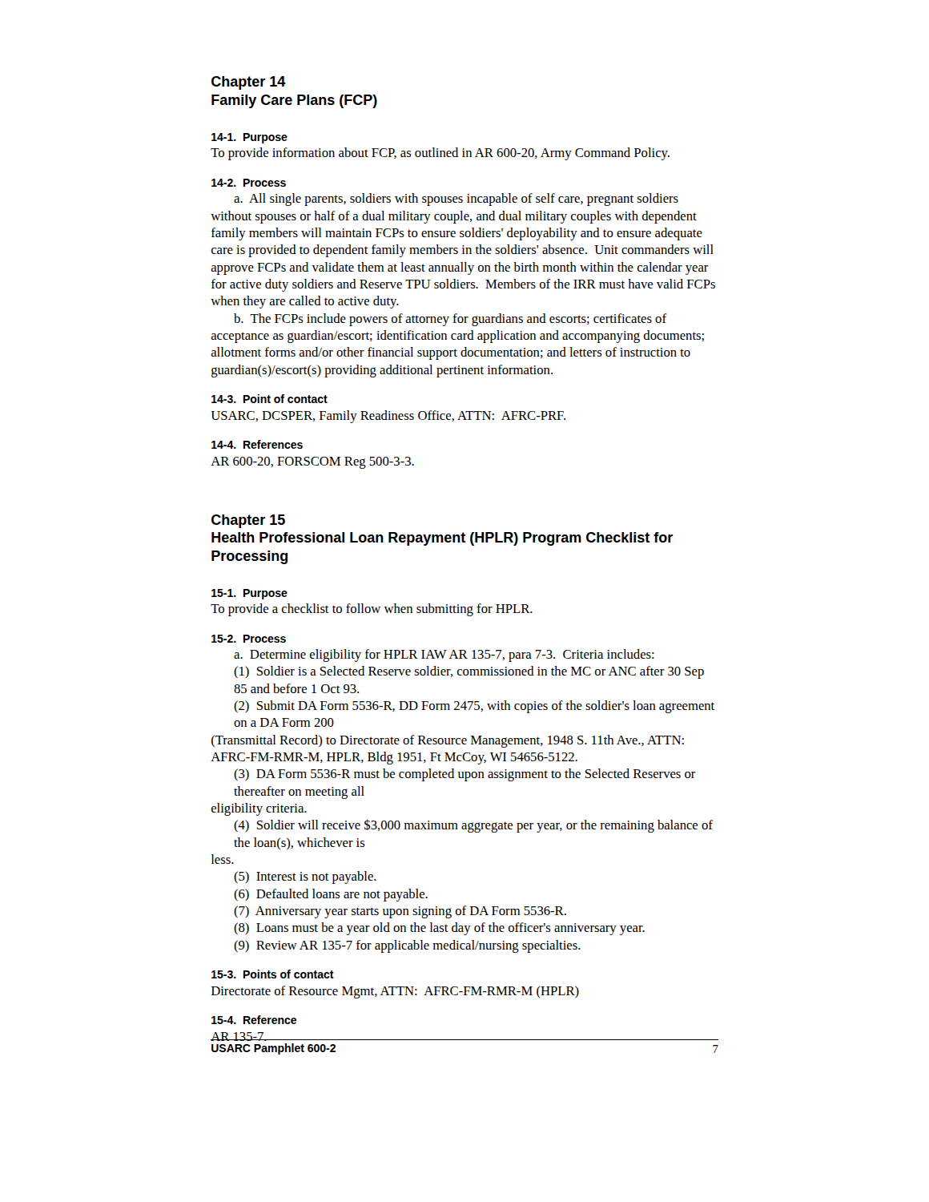Chapter 14Family Care Plans (FCP)
14-1. Purpose
To provide information about FCP, as outlined in AR 600-20, Army Command Policy.
14-2. Process
a. All single parents, soldiers with spouses incapable of self care, pregnant soldiers without spouses or half of a dual military couple, and dual military couples with dependent family members will maintain FCPs to ensure soldiers' deployability and to ensure adequate care is provided to dependent family members in the soldiers' absence. Unit commanders will approve FCPs and validate them at least annually on the birth month within the calendar year for active duty soldiers and Reserve TPU soldiers. Members of the IRR must have valid FCPs when they are called to active duty.
b. The FCPs include powers of attorney for guardians and escorts; certificates of acceptance as guardian/escort; identification card application and accompanying documents; allotment forms and/or other financial support documentation; and letters of instruction to guardian(s)/escort(s) providing additional pertinent information.
14-3. Point of contact
USARC, DCSPER, Family Readiness Office, ATTN: AFRC-PRF.
14-4. References
AR 600-20, FORSCOM Reg 500-3-3.
Chapter 15Health Professional Loan Repayment (HPLR) Program Checklist for Processing
15-1. Purpose
To provide a checklist to follow when submitting for HPLR.
15-2. Process
a. Determine eligibility for HPLR IAW AR 135-7, para 7-3. Criteria includes:
(1) Soldier is a Selected Reserve soldier, commissioned in the MC or ANC after 30 Sep 85 and before 1 Oct 93.
(2) Submit DA Form 5536-R, DD Form 2475, with copies of the soldier's loan agreement on a DA Form 200
(Transmittal Record) to Directorate of Resource Management, 1948 S. 11th Ave., ATTN: AFRC-FM-RMR-M, HPLR, Bldg 1951, Ft McCoy, WI 54656-5122.
(3) DA Form 5536-R must be completed upon assignment to the Selected Reserves or thereafter on meeting all
eligibility criteria.
(4) Soldier will receive $3,000 maximum aggregate per year, or the remaining balance of the loan(s), whichever is
less.
(5) Interest is not payable.
(6) Defaulted loans are not payable.
(7) Anniversary year starts upon signing of DA Form 5536-R.
(8) Loans must be a year old on the last day of the officer's anniversary year.
(9) Review AR 135-7 for applicable medical/nursing specialties.
15-3. Points of contact
Directorate of Resource Mgmt, ATTN: AFRC-FM-RMR-M (HPLR)
15-4. Reference
AR 135-7.
USARC Pamphlet 600-2 7